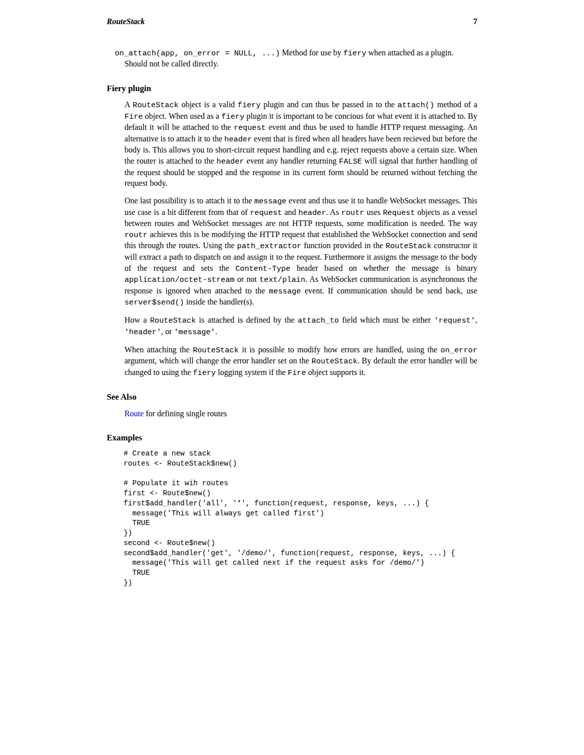RouteStack 7
on_attach(app, on_error = NULL, ...) Method for use by fiery when attached as a plugin. Should not be called directly.
Fiery plugin
A RouteStack object is a valid fiery plugin and can thus be passed in to the attach() method of a Fire object. When used as a fiery plugin it is important to be concious for what event it is attached to. By default it will be attached to the request event and thus be used to handle HTTP request messaging. An alternative is to attach it to the header event that is fired when all headers have been recieved but before the body is. This allows you to short-circuit request handling and e.g. reject requests above a certain size. When the router is attached to the header event any handler returning FALSE will signal that further handling of the request should be stopped and the response in its current form should be returned without fetching the request body.
One last possibility is to attach it to the message event and thus use it to handle WebSocket messages. This use case is a bit different from that of request and header. As routr uses Request objects as a vessel between routes and WebSocket messages are not HTTP requests, some modification is needed. The way routr achieves this is be modifying the HTTP request that established the WebSocket connection and send this through the routes. Using the path_extractor function provided in the RouteStack constructor it will extract a path to dispatch on and assign it to the request. Furthermore it assigns the message to the body of the request and sets the Content-Type header based on whether the message is binary application/octet-stream or not text/plain. As WebSocket communication is asynchronous the response is ignored when attached to the message event. If communication should be send back, use server$send() inside the handler(s).
How a RouteStack is attached is defined by the attach_to field which must be either 'request', 'header', or 'message'.
When attaching the RouteStack it is possible to modify how errors are handled, using the on_error argument, which will change the error handler set on the RouteStack. By default the error handler will be changed to using the fiery logging system if the Fire object supports it.
See Also
Route for defining single routes
Examples
# Create a new stack
routes <- RouteStack$new()

# Populate it wih routes
first <- Route$new()
first$add_handler('all', '*', function(request, response, keys, ...) {
  message('This will always get called first')
  TRUE
})
second <- Route$new()
second$add_handler('get', '/demo/', function(request, response, keys, ...) {
  message('This will get called next if the request asks for /demo/')
  TRUE
})